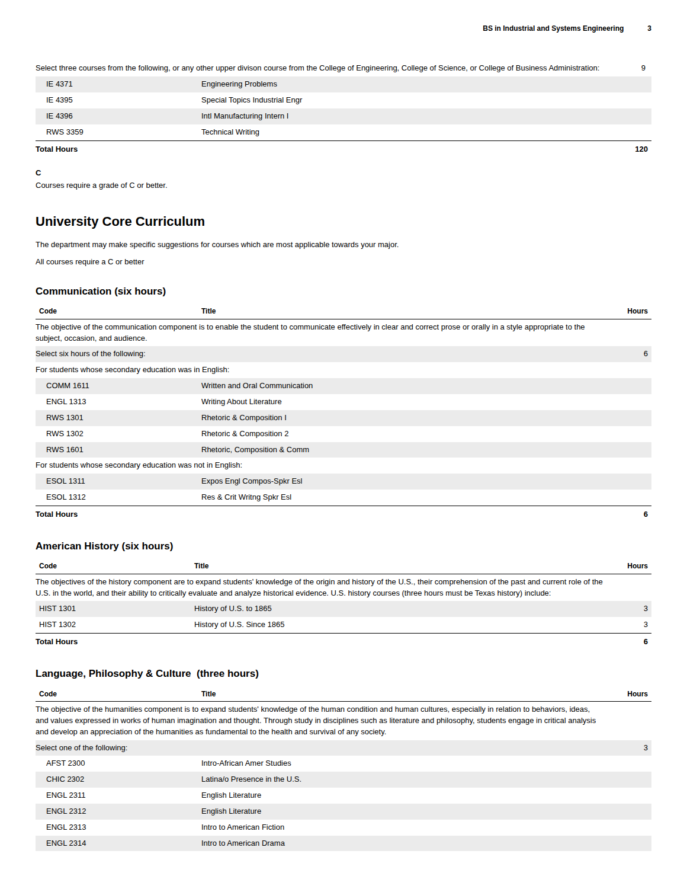BS in Industrial and Systems Engineering3
| Select three courses from the following, or any other upper divison course from the College of Engineering, College of Science, or College of Business Administration: | 9 |
| IE 4371 | Engineering Problems | |
| IE 4395 | Special Topics Industrial Engr | |
| IE 4396 | Intl Manufacturing Intern I | |
| RWS 3359 | Technical Writing | |
| Total Hours | 120 |
C
Courses require a grade of C or better.
University Core Curriculum
The department may make specific suggestions for courses which are most applicable towards your major.
All courses require a C or better
Communication (six hours)
| Code | Title | Hours |
| --- | --- | --- |
| The objective of the communication component is to enable the student to communicate effectively in clear and correct prose or orally in a style appropriate to the subject, occasion, and audience. | |
| Select six hours of the following: | 6 |
| For students whose secondary education was in English: | |
| COMM 1611 | Written and Oral Communication | |
| ENGL 1313 | Writing About Literature | |
| RWS 1301 | Rhetoric & Composition I | |
| RWS 1302 | Rhetoric & Composition 2 | |
| RWS 1601 | Rhetoric, Composition & Comm | |
| For students whose secondary education was not in English: | |
| ESOL 1311 | Expos Engl Compos-Spkr Esl | |
| ESOL 1312 | Res & Crit Writng Spkr Esl | |
| Total Hours | 6 |
American History (six hours)
| Code | Title | Hours |
| --- | --- | --- |
| The objectives of the history component are to expand students' knowledge of the origin and history of the U.S., their comprehension of the past and current role of the U.S. in the world, and their ability to critically evaluate and analyze historical evidence. U.S. history courses (three hours must be Texas history) include: | |
| HIST 1301 | History of U.S. to 1865 | 3 |
| HIST 1302 | History of U.S. Since 1865 | 3 |
| Total Hours | 6 |
Language, Philosophy & Culture (three hours)
| Code | Title | Hours |
| --- | --- | --- |
| The objective of the humanities component is to expand students' knowledge of the human condition and human cultures, especially in relation to behaviors, ideas, and values expressed in works of human imagination and thought. Through study in disciplines such as literature and philosophy, students engage in critical analysis and develop an appreciation of the humanities as fundamental to the health and survival of any society. | |
| Select one of the following: | 3 |
| AFST 2300 | Intro-African Amer Studies | |
| CHIC 2302 | Latina/o Presence in the U.S. | |
| ENGL 2311 | English Literature | |
| ENGL 2312 | English Literature | |
| ENGL 2313 | Intro to American Fiction | |
| ENGL 2314 | Intro to American Drama | |